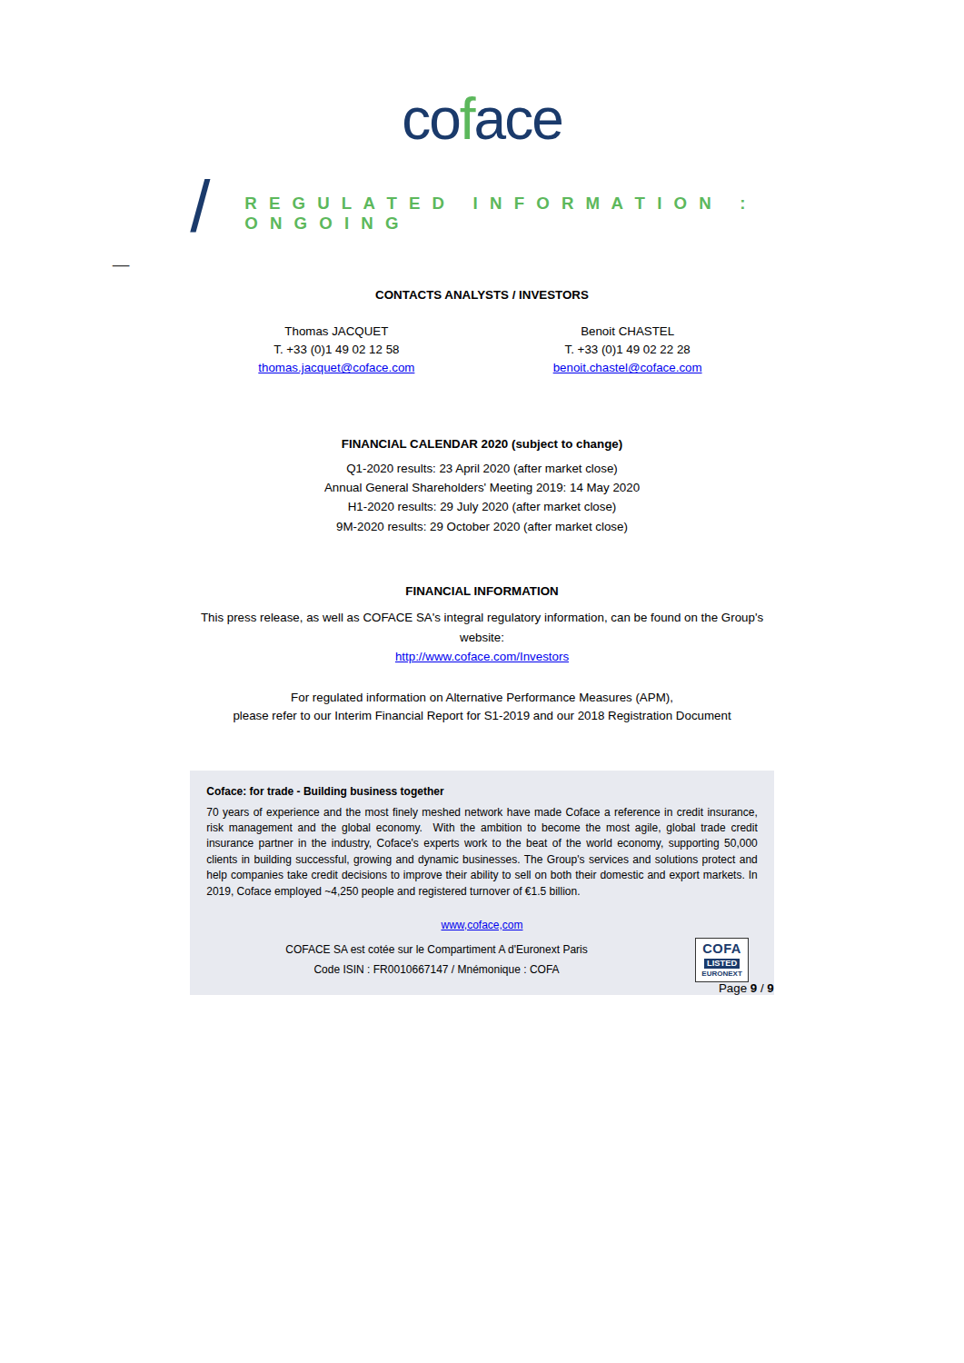co face
/
R E G U L A T E D I N F O R M A T I O N : O N G O I N G
—
CONTACTS ANALYSTS / INVESTORS
| Thomas JACQUET T. +33 (0)1 49 02 12 58 thomas.jacquet@coface.com | Benoit CHASTEL T. +33 (0)1 49 02 22 28 benoit.chastel@coface.com |
FINANCIAL CALENDAR 2020 (subject to change)
Q1-2020 results: 23 April 2020 (after market close)
Annual General Shareholders' Meeting 2019: 14 May 2020
H1-2020 results: 29 July 2020 (after market close)
9M-2020 results: 29 October 2020 (after market close)
FINANCIAL INFORMATION
This press release, as well as COFACE SA's integral regulatory information, can be found on the Group's website:
http://www.coface.com/Investors
For regulated information on Alternative Performance Measures (APM),
please refer to our Interim Financial Report for S1-2019 and our 2018 Registration Document
Coface: for trade - Building business together
70 years of experience and the most finely meshed network have made Coface a reference in credit insurance, risk management and the global economy. With the ambition to become the most agile, global trade credit insurance partner in the industry, Coface's experts work to the beat of the world economy, supporting 50,000 clients in building successful, growing and dynamic businesses. The Group's services and solutions protect and help companies take credit decisions to improve their ability to sell on both their domestic and export markets. In 2019, Coface employed ~4,250 people and registered turnover of €1.5 billion.
www,coface,com
COFA
LISTED
EURONEXT
COFACE SA est cotée sur le Compartiment A d'Euronext Paris
Code ISIN : FR0010667147 / Mnémonique : COFA
Page 9 / 9